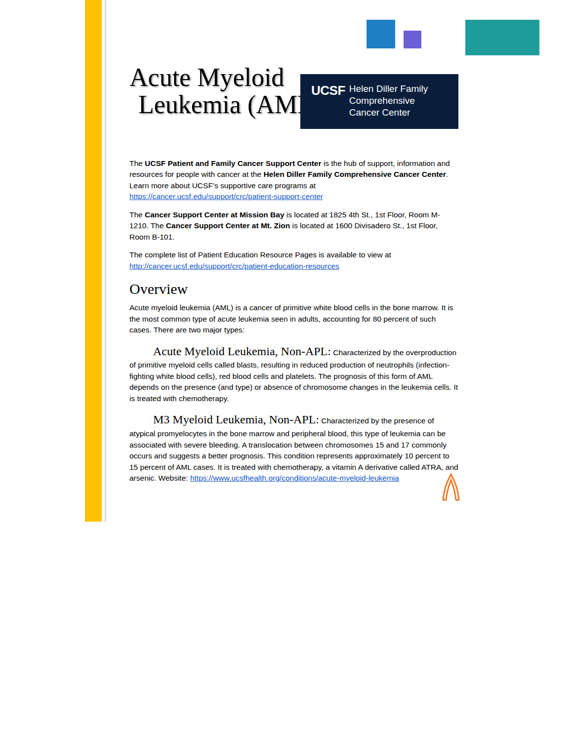UCSF Helen Diller Family
Comprehensive
Cancer Center
Acute Myeloid Leukemia (AML)
The UCSF Patient and Family Cancer Support Center is the hub of support, information and resources for people with cancer at the Helen Diller Family Comprehensive Cancer Center. Learn more about UCSF’s supportive care programs at https://cancer.ucsf.edu/support/crc/patient-support-center
The Cancer Support Center at Mission Bay is located at 1825 4th St., 1st Floor, Room M-1210. The Cancer Support Center at Mt. Zion is located at 1600 Divisadero St., 1st Floor, Room B-101.
The complete list of Patient Education Resource Pages is available to view at http://cancer.ucsf.edu/support/crc/patient-education-resources
Overview
Acute myeloid leukemia (AML) is a cancer of primitive white blood cells in the bone marrow. It is the most common type of acute leukemia seen in adults, accounting for 80 percent of such cases. There are two major types:
Acute Myeloid Leukemia, Non-APL: Characterized by the overproduction of primitive myeloid cells called blasts, resulting in reduced production of neutrophils (infection-fighting white blood cells), red blood cells and platelets. The prognosis of this form of AML depends on the presence (and type) or absence of chromosome changes in the leukemia cells. It is treated with chemotherapy.
M3 Myeloid Leukemia, Non-APL: Characterized by the presence of atypical promyelocytes in the bone marrow and peripheral blood, this type of leukemia can be associated with severe bleeding. A translocation between chromosomes 15 and 17 commonly occurs and suggests a better prognosis. This condition represents approximately 10 percent to 15 percent of AML cases. It is treated with chemotherapy, a vitamin A derivative called ATRA, and arsenic. Website: https://www.ucsfhealth.org/conditions/acute-myeloid-leukemia